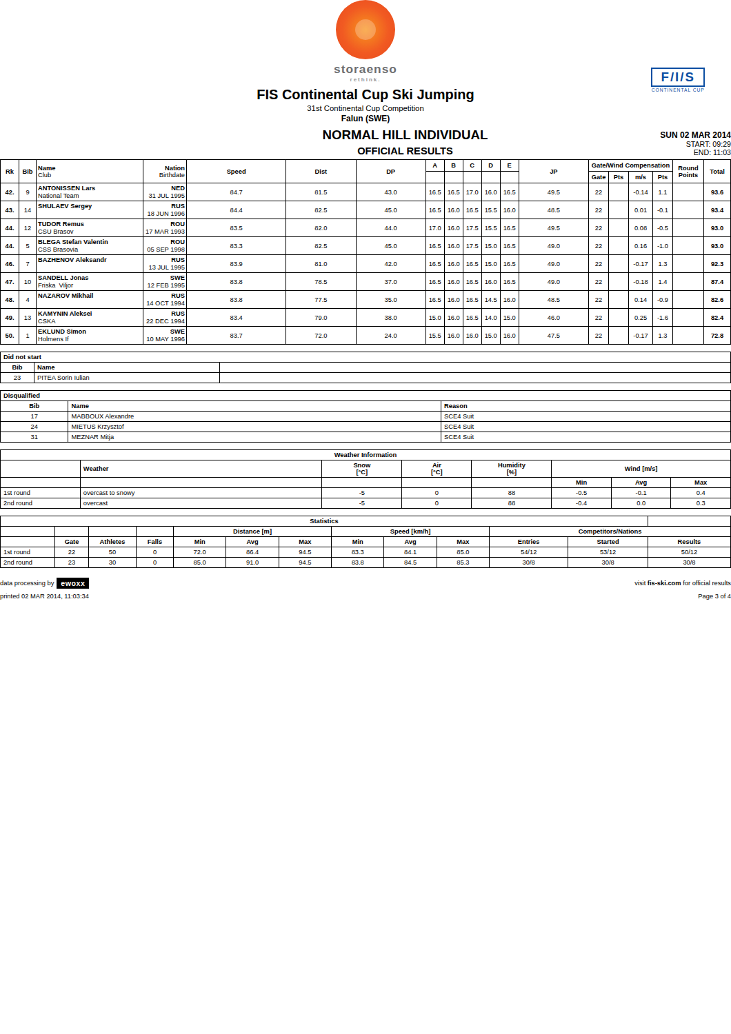storaensorethink.
F/I/S
CONTINENTAL CUP
FIS Continental Cup Ski Jumping
31st Continental Cup Competition
Falun (SWE)
NORMAL HILL INDIVIDUAL
OFFICIAL RESULTS
SUN 02 MAR 2014
START: 09:29
END: 11:03
| Rk | Bib | Name Club | Nation Birthdate | Speed | Dist | DP | A | B | C | D | E | JP | Gate/Wind Compensation | Round Points | Total |
| --- | --- | --- | --- | --- | --- | --- | --- | --- | --- | --- | --- | --- | --- | --- | --- |
| | | | | | Gate | Pts | m/s | Pts |
| 42. | 9 | ANTONISSEN Lars National Team | NED 31 JUL 1995 | 84.7 | 81.5 | 43.0 | 16.5 | 16.5 | 17.0 | 16.0 | 16.5 | 49.5 | 22 | | -0.14 | 1.1 | | 93.6 |
| 43. | 14 | SHULAEV Sergey | RUS 18 JUN 1996 | 84.4 | 82.5 | 45.0 | 16.5 | 16.0 | 16.5 | 15.5 | 16.0 | 48.5 | 22 | | 0.01 | -0.1 | | 93.4 |
| 44. | 12 | TUDOR Remus CSU Brasov | ROU 17 MAR 1993 | 83.5 | 82.0 | 44.0 | 17.0 | 16.0 | 17.5 | 15.5 | 16.5 | 49.5 | 22 | | 0.08 | -0.5 | | 93.0 |
| 44. | 5 | BLEGA Stefan Valentin CSS Brasovia | ROU 05 SEP 1998 | 83.3 | 82.5 | 45.0 | 16.5 | 16.0 | 17.5 | 15.0 | 16.5 | 49.0 | 22 | | 0.16 | -1.0 | | 93.0 |
| 46. | 7 | BAZHENOV Aleksandr | RUS 13 JUL 1995 | 83.9 | 81.0 | 42.0 | 16.5 | 16.0 | 16.5 | 15.0 | 16.5 | 49.0 | 22 | | -0.17 | 1.3 | | 92.3 |
| 47. | 10 | SANDELL Jonas Friska Viljor | SWE 12 FEB 1995 | 83.8 | 78.5 | 37.0 | 16.5 | 16.0 | 16.5 | 16.0 | 16.5 | 49.0 | 22 | | -0.18 | 1.4 | | 87.4 |
| 48. | 4 | NAZAROV Mikhail | RUS 14 OCT 1994 | 83.8 | 77.5 | 35.0 | 16.5 | 16.0 | 16.5 | 14.5 | 16.0 | 48.5 | 22 | | 0.14 | -0.9 | | 82.6 |
| 49. | 13 | KAMYNIN Aleksei CSKA | RUS 22 DEC 1994 | 83.4 | 79.0 | 38.0 | 15.0 | 16.0 | 16.5 | 14.0 | 15.0 | 46.0 | 22 | | 0.25 | -1.6 | | 82.4 |
| 50. | 1 | EKLUND Simon Holmens If | SWE 10 MAY 1996 | 83.7 | 72.0 | 24.0 | 15.5 | 16.0 | 16.0 | 15.0 | 16.0 | 47.5 | 22 | | -0.17 | 1.3 | | 72.8 |
| Did not start |
| Bib | Name | |
| 23 | PITEA Sorin Iulian | |
| Disqualified |
| Bib | Name | Reason |
| 17 | MABBOUX Alexandre | SCE4 Suit |
| 24 | MIETUS Krzysztof | SCE4 Suit |
| 31 | MEZNAR Mitja | SCE4 Suit |
| Weather Information |
| | Weather | Snow [°C] | Air [°C] | Humidity [%] | Wind [m/s] |
| | | | | | Min | Avg | Max |
| 1st round | overcast to snowy | -5 | 0 | 88 | -0.5 | -0.1 | 0.4 |
| 2nd round | overcast | -5 | 0 | 88 | -0.4 | 0.0 | 0.3 |
| Statistics |
| | | | | Distance [m] | Speed [km/h] | Competitors/Nations |
| | Gate | Athletes | Falls | Min | Avg | Max | Min | Avg | Max | Entries | Started | Results |
| 1st round | 22 | 50 | 0 | 72.0 | 86.4 | 94.5 | 83.3 | 84.1 | 85.0 | 54/12 | 53/12 | 50/12 |
| 2nd round | 23 | 30 | 0 | 85.0 | 91.0 | 94.5 | 83.8 | 84.5 | 85.3 | 30/8 | 30/8 | 30/8 |
data processing by ewoxx
visit fis-ski.com for official results
printed 02 MAR 2014, 11:03:34
Page 3 of 4